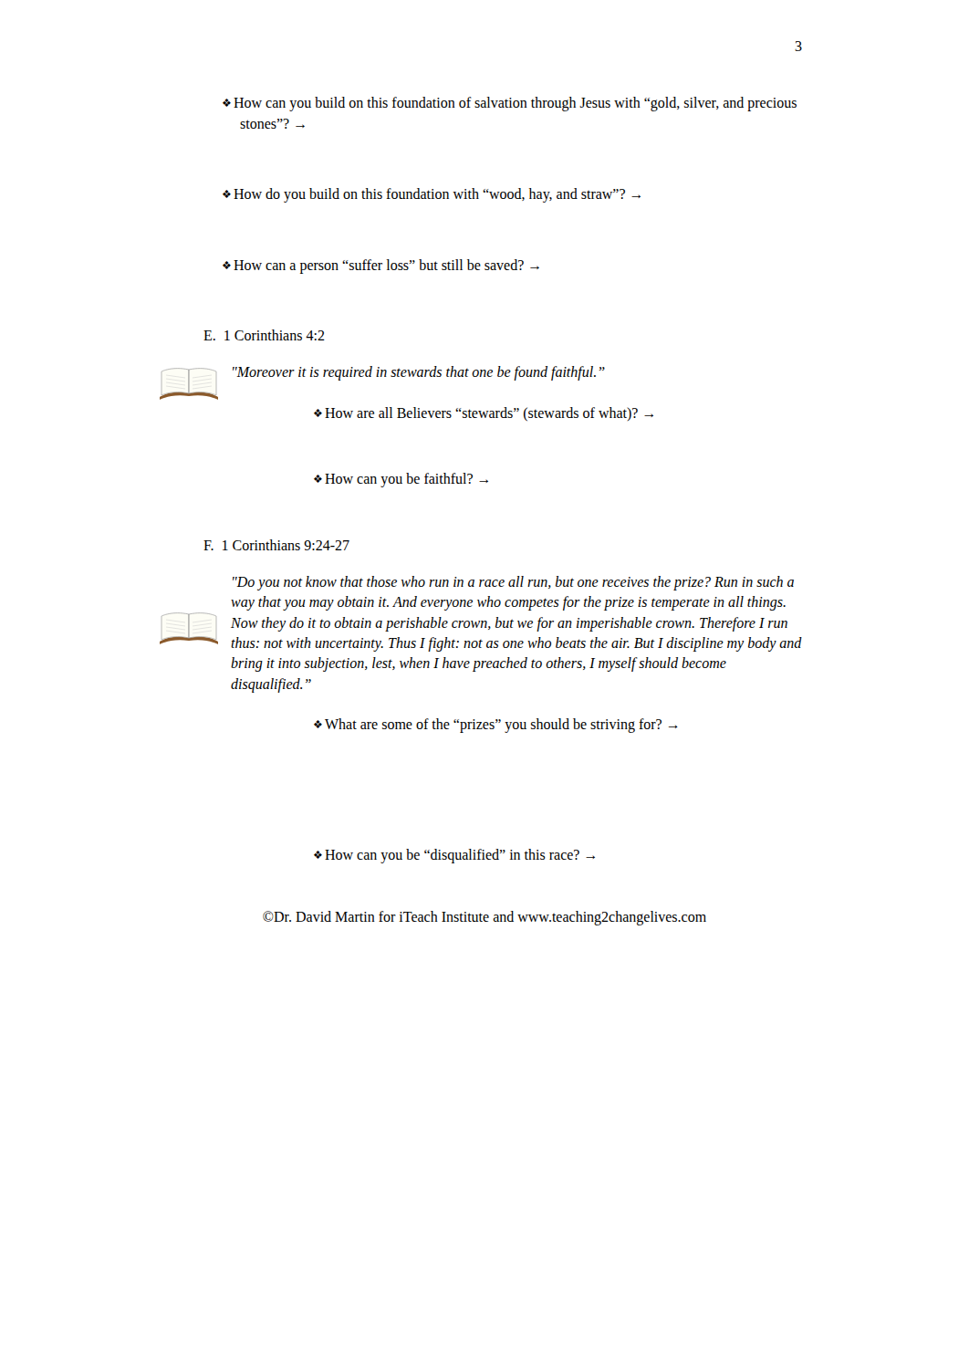3
How can you build on this foundation of salvation through Jesus with “gold, silver, and precious stones”?
How do you build on this foundation with “wood, hay, and straw”?
How can a person “suffer loss” but still be saved?
E. 1 Corinthians 4:2
"Moreover it is required in stewards that one be found faithful.”
How are all Believers “stewards” (stewards of what)?
How can you be faithful?
F. 1 Corinthians 9:24-27
"Do you not know that those who run in a race all run, but one receives the prize? Run in such a way that you may obtain it. And everyone who competes for the prize is temperate in all things. Now they do it to obtain a perishable crown, but we for an imperishable crown. Therefore I run thus: not with uncertainty. Thus I fight: not as one who beats the air. But I discipline my body and bring it into subjection, lest, when I have preached to others, I myself should become disqualified.”
What are some of the “prizes” you should be striving for?
How can you be “disqualified” in this race?
©Dr. David Martin for iTeach Institute and www.teaching2changelives.com